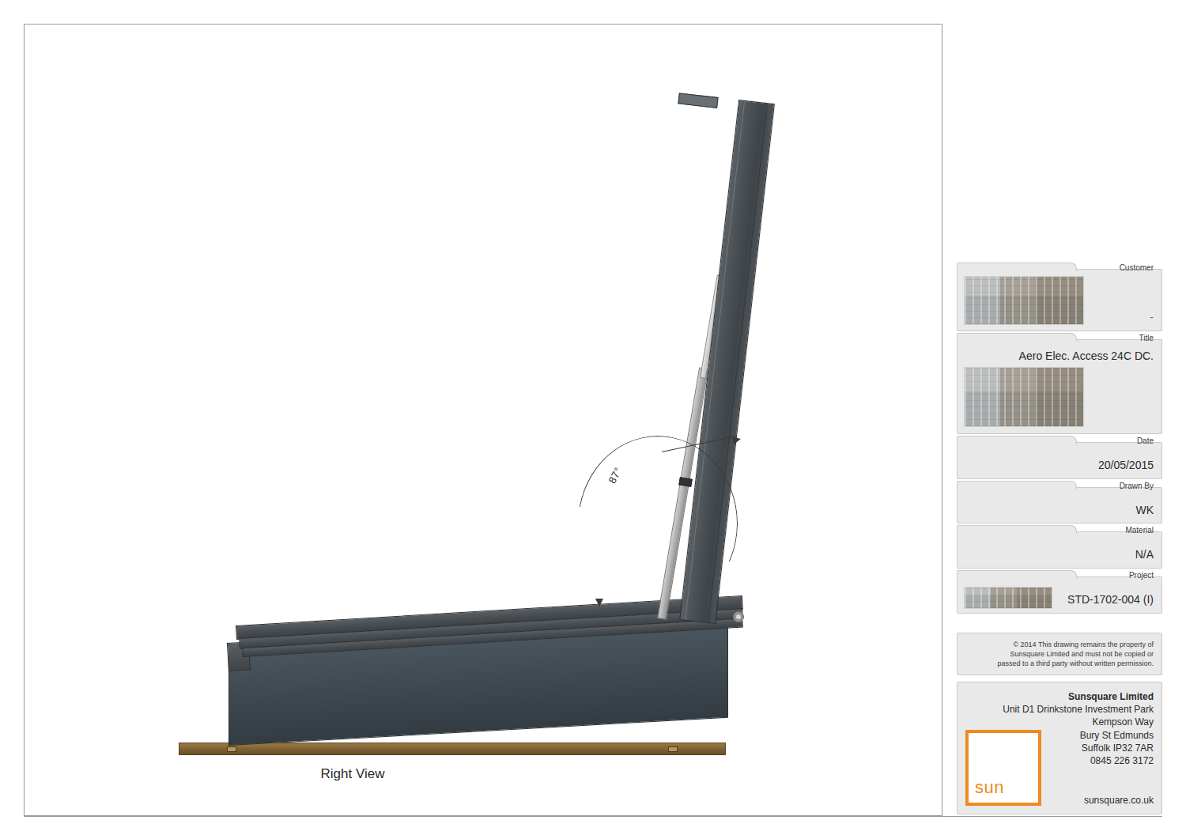87°
Right View
Customer
-
Title
Aero Elec. Access 24C DC.
Date
20/05/2015
Drawn By
WK
Material
N/A
Project
STD-1702-004 (I)
© 2014 This drawing remains the property of
Sunsquare Limited and must not be copied or
passed to a third party without written permission.
Sunsquare Limited
Unit D1 Drinkstone Investment Park
Kempson Way
Bury St Edmunds
Suffolk IP32 7AR
0845 226 3172
sun
sunsquare.co.uk